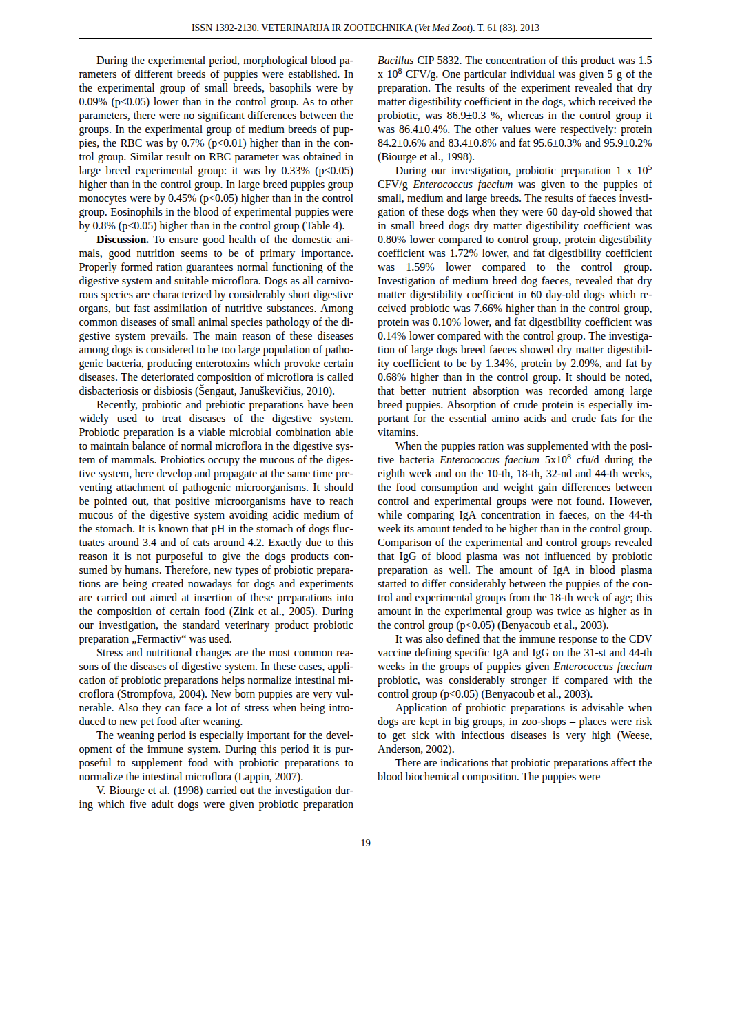ISSN 1392-2130. VETERINARIJA IR ZOOTECHNIKA (Vet Med Zoot). T. 61 (83). 2013
During the experimental period, morphological blood parameters of different breeds of puppies were established. In the experimental group of small breeds, basophils were by 0.09% (p<0.05) lower than in the control group. As to other parameters, there were no significant differences between the groups. In the experimental group of medium breeds of puppies, the RBC was by 0.7% (p<0.01) higher than in the control group. Similar result on RBC parameter was obtained in large breed experimental group: it was by 0.33% (p<0.05) higher than in the control group. In large breed puppies group monocytes were by 0.45% (p<0.05) higher than in the control group. Eosinophils in the blood of experimental puppies were by 0.8% (p<0.05) higher than in the control group (Table 4).
Discussion. To ensure good health of the domestic animals, good nutrition seems to be of primary importance. Properly formed ration guarantees normal functioning of the digestive system and suitable microflora. Dogs as all carnivorous species are characterized by considerably short digestive organs, but fast assimilation of nutritive substances. Among common diseases of small animal species pathology of the digestive system prevails. The main reason of these diseases among dogs is considered to be too large population of pathogenic bacteria, producing enterotoxins which provoke certain diseases. The deteriorated composition of microflora is called disbacteriosis or disbiosis (Šengaut, Januškevičius, 2010).
Recently, probiotic and prebiotic preparations have been widely used to treat diseases of the digestive system. Probiotic preparation is a viable microbial combination able to maintain balance of normal microflora in the digestive system of mammals. Probiotics occupy the mucous of the digestive system, here develop and propagate at the same time preventing attachment of pathogenic microorganisms. It should be pointed out, that positive microorganisms have to reach mucous of the digestive system avoiding acidic medium of the stomach. It is known that pH in the stomach of dogs fluctuates around 3.4 and of cats around 4.2. Exactly due to this reason it is not purposeful to give the dogs products consumed by humans. Therefore, new types of probiotic preparations are being created nowadays for dogs and experiments are carried out aimed at insertion of these preparations into the composition of certain food (Zink et al., 2005). During our investigation, the standard veterinary product probiotic preparation „Fermactiv“ was used.
Stress and nutritional changes are the most common reasons of the diseases of digestive system. In these cases, application of probiotic preparations helps normalize intestinal microflora (Strompfova, 2004). New born puppies are very vulnerable. Also they can face a lot of stress when being introduced to new pet food after weaning.
The weaning period is especially important for the development of the immune system. During this period it is purposeful to supplement food with probiotic preparations to normalize the intestinal microflora (Lappin, 2007).
V. Biourge et al. (1998) carried out the investigation during which five adult dogs were given probiotic preparation Bacillus CIP 5832. The concentration of this product was 1.5 x 108 CFV/g. One particular individual was given 5 g of the preparation. The results of the experiment revealed that dry matter digestibility coefficient in the dogs, which received the probiotic, was 86.9±0.3 %, whereas in the control group it was 86.4±0.4%. The other values were respectively: protein 84.2±0.6% and 83.4±0.8% and fat 95.6±0.3% and 95.9±0.2% (Biourge et al., 1998).
During our investigation, probiotic preparation 1 x 105 CFV/g Enterococcus faecium was given to the puppies of small, medium and large breeds. The results of faeces investigation of these dogs when they were 60 day-old showed that in small breed dogs dry matter digestibility coefficient was 0.80% lower compared to control group, protein digestibility coefficient was 1.72% lower, and fat digestibility coefficient was 1.59% lower compared to the control group. Investigation of medium breed dog faeces, revealed that dry matter digestibility coefficient in 60 day-old dogs which received probiotic was 7.66% higher than in the control group, protein was 0.10% lower, and fat digestibility coefficient was 0.14% lower compared with the control group. The investigation of large dogs breed faeces showed dry matter digestibility coefficient to be by 1.34%, protein by 2.09%, and fat by 0.68% higher than in the control group. It should be noted, that better nutrient absorption was recorded among large breed puppies. Absorption of crude protein is especially important for the essential amino acids and crude fats for the vitamins.
When the puppies ration was supplemented with the positive bacteria Enterococcus faecium 5x108 cfu/d during the eighth week and on the 10-th, 18-th, 32-nd and 44-th weeks, the food consumption and weight gain differences between control and experimental groups were not found. However, while comparing IgA concentration in faeces, on the 44-th week its amount tended to be higher than in the control group. Comparison of the experimental and control groups revealed that IgG of blood plasma was not influenced by probiotic preparation as well. The amount of IgA in blood plasma started to differ considerably between the puppies of the control and experimental groups from the 18-th week of age; this amount in the experimental group was twice as higher as in the control group (p<0.05) (Benyacoub et al., 2003).
It was also defined that the immune response to the CDV vaccine defining specific IgA and IgG on the 31-st and 44-th weeks in the groups of puppies given Enterococcus faecium probiotic, was considerably stronger if compared with the control group (p<0.05) (Benyacoub et al., 2003).
Application of probiotic preparations is advisable when dogs are kept in big groups, in zoo-shops – places were risk to get sick with infectious diseases is very high (Weese, Anderson, 2002).
There are indications that probiotic preparations affect the blood biochemical composition. The puppies were
19